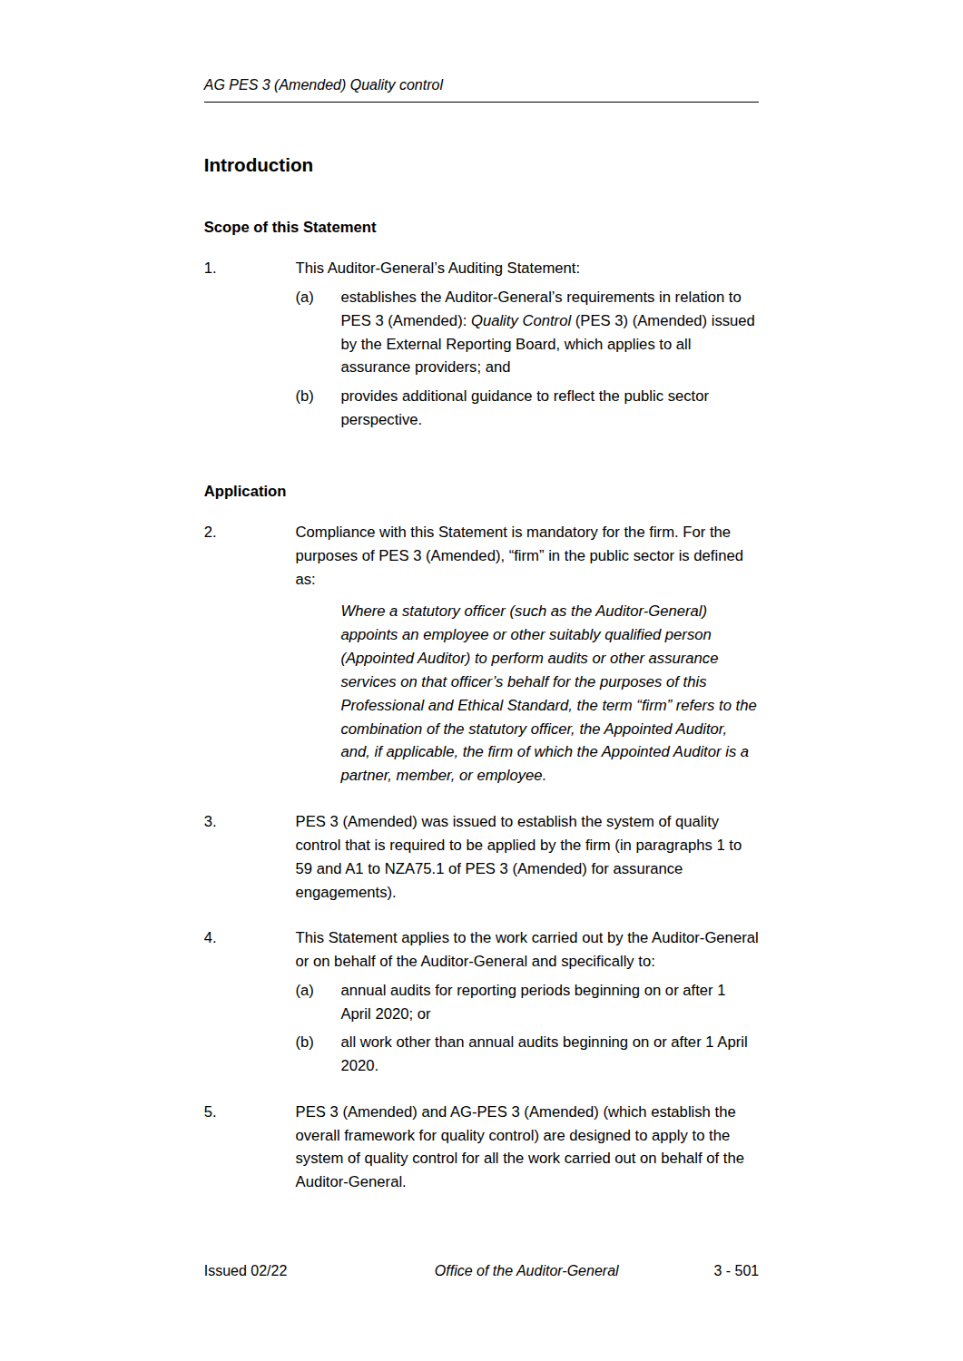AG PES 3 (Amended) Quality control
Introduction
Scope of this Statement
1.
This Auditor-General’s Auditing Statement:
(a)
establishes the Auditor-General’s requirements in relation to PES 3 (Amended): Quality Control (PES 3) (Amended) issued by the External Reporting Board, which applies to all assurance providers; and
(b)
provides additional guidance to reflect the public sector perspective.
Application
2.
Compliance with this Statement is mandatory for the firm. For the purposes of PES 3 (Amended), “firm” in the public sector is defined as:
Where a statutory officer (such as the Auditor-General) appoints an employee or other suitably qualified person (Appointed Auditor) to perform audits or other assurance services on that officer’s behalf for the purposes of this Professional and Ethical Standard, the term “firm” refers to the combination of the statutory officer, the Appointed Auditor, and, if applicable, the firm of which the Appointed Auditor is a partner, member, or employee.
3.
PES 3 (Amended) was issued to establish the system of quality control that is required to be applied by the firm (in paragraphs 1 to 59 and A1 to NZA75.1 of PES 3 (Amended) for assurance engagements).
4.
This Statement applies to the work carried out by the Auditor-General or on behalf of the Auditor-General and specifically to:
(a)
annual audits for reporting periods beginning on or after 1 April 2020; or
(b)
all work other than annual audits beginning on or after 1 April 2020.
5.
PES 3 (Amended) and AG-PES 3 (Amended) (which establish the overall framework for quality control) are designed to apply to the system of quality control for all the work carried out on behalf of the Auditor-General.
Issued 02/22
Office of the Auditor-General
3 - 501